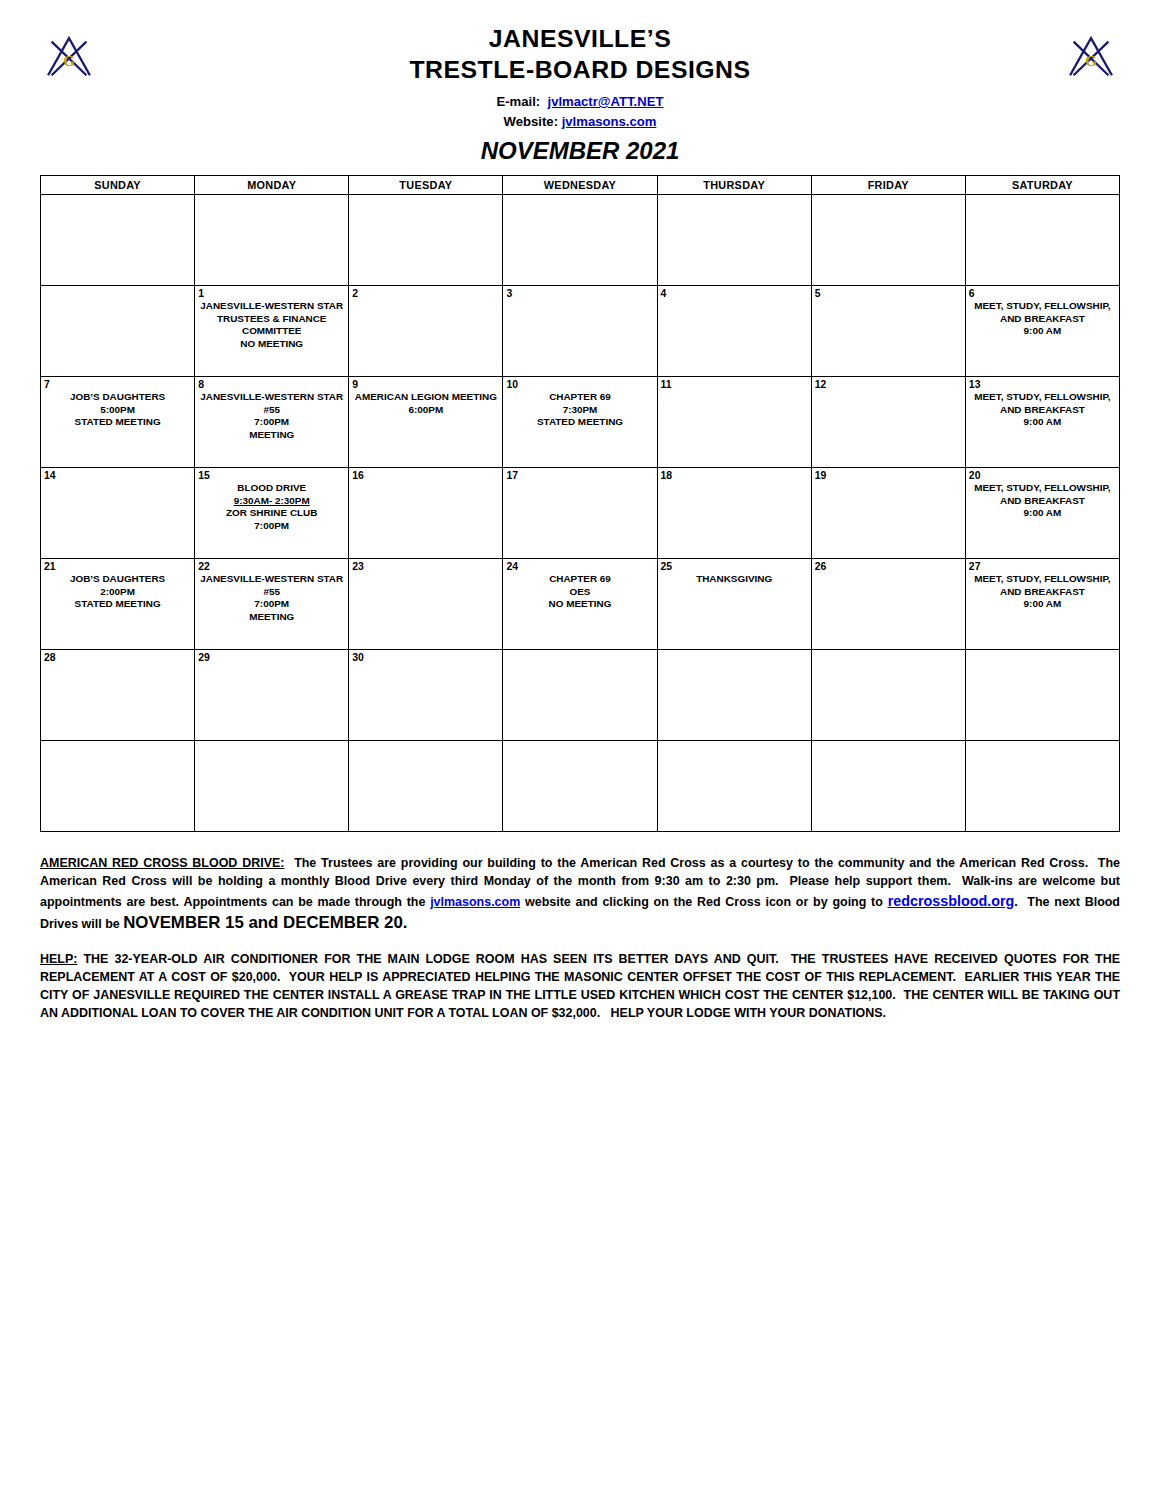G
G
JANESVILLE’S
TRESTLE-BOARD DESIGNS
E-mail: jvlmactr@ATT.NET
Website: jvlmasons.com
NOVEMBER 2021
| SUNDAY | MONDAY | TUESDAY | WEDNESDAY | THURSDAY | FRIDAY | SATURDAY |
| --- | --- | --- | --- | --- | --- | --- |
| | 1 JANESVILLE-WESTERN STAR TRUSTEES & FINANCE COMMITTEE NO MEETING | 2 | 3 | 4 | 5 | 6 MEET, STUDY, FELLOWSHIP, AND BREAKFAST 9:00 AM |
| 7 JOB’S DAUGHTERS 5:00PM STATED MEETING | 8 JANESVILLE-WESTERN STAR #55 7:00PM MEETING | 9 AMERICAN LEGION MEETING 6:00PM | 10 CHAPTER 69 7:30PM STATED MEETING | 11 | 12 | 13 MEET, STUDY, FELLOWSHIP, AND BREAKFAST 9:00 AM |
| 14 | 15 BLOOD DRIVE 9:30AM- 2:30PM ZOR SHRINE CLUB 7:00PM | 16 | 17 | 18 | 19 | 20 MEET, STUDY, FELLOWSHIP, AND BREAKFAST 9:00 AM |
| 21 JOB’S DAUGHTERS 2:00PM STATED MEETING | 22 JANESVILLE-WESTERN STAR #55 7:00PM MEETING | 23 | 24 CHAPTER 69 OES NO MEETING | 25 THANKSGIVING | 26 | 27 MEET, STUDY, FELLOWSHIP, AND BREAKFAST 9:00 AM |
| 28 | 29 | 30 | | | | |
AMERICAN RED CROSS BLOOD DRIVE: The Trustees are providing our building to the American Red Cross as a courtesy to the community and the American Red Cross. The American Red Cross will be holding a monthly Blood Drive every third Monday of the month from 9:30 am to 2:30 pm. Please help support them. Walk-ins are welcome but appointments are best. Appointments can be made through the jvlmasons.com website and clicking on the Red Cross icon or by going to redcrossblood.org. The next Blood Drives will be NOVEMBER 15 and DECEMBER 20.
HELP: THE 32-YEAR-OLD AIR CONDITIONER FOR THE MAIN LODGE ROOM HAS SEEN ITS BETTER DAYS AND QUIT. THE TRUSTEES HAVE RECEIVED QUOTES FOR THE REPLACEMENT AT A COST OF $20,000. YOUR HELP IS APPRECIATED HELPING THE MASONIC CENTER OFFSET THE COST OF THIS REPLACEMENT. EARLIER THIS YEAR THE CITY OF JANESVILLE REQUIRED THE CENTER INSTALL A GREASE TRAP IN THE LITTLE USED KITCHEN WHICH COST THE CENTER $12,100. THE CENTER WILL BE TAKING OUT AN ADDITIONAL LOAN TO COVER THE AIR CONDITION UNIT FOR A TOTAL LOAN OF $32,000. HELP YOUR LODGE WITH YOUR DONATIONS.